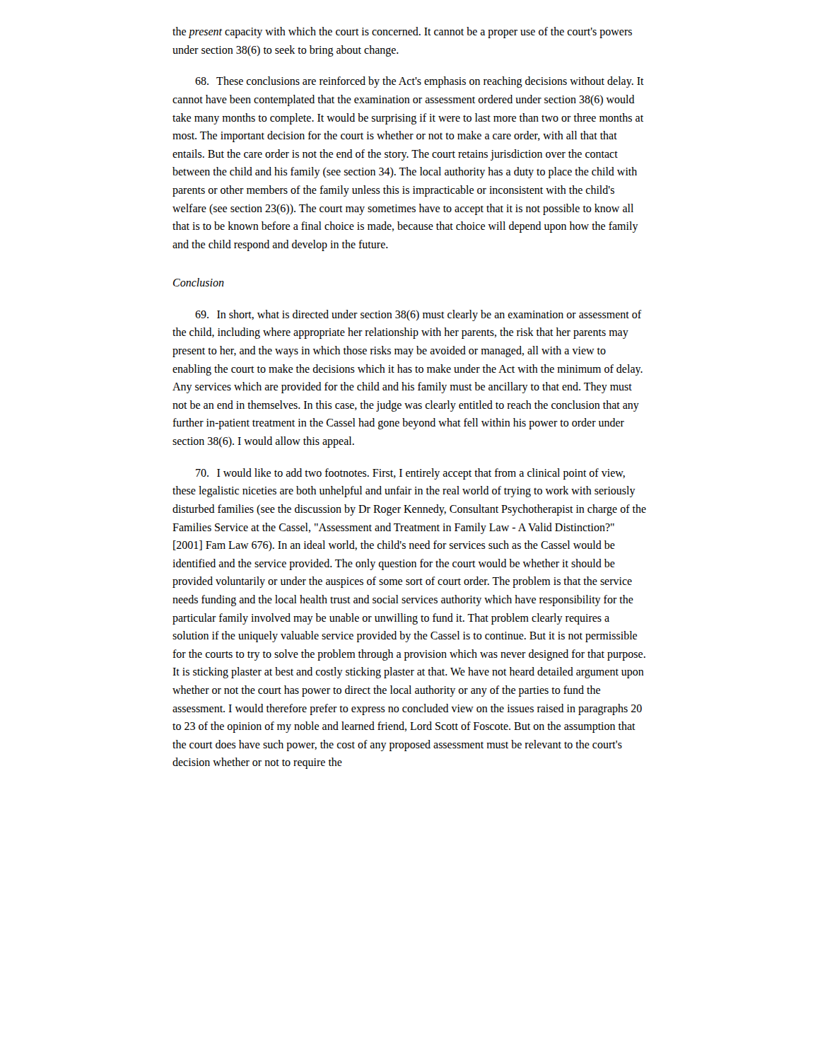the present capacity with which the court is concerned. It cannot be a proper use of the court's powers under section 38(6) to seek to bring about change.
68. These conclusions are reinforced by the Act's emphasis on reaching decisions without delay. It cannot have been contemplated that the examination or assessment ordered under section 38(6) would take many months to complete. It would be surprising if it were to last more than two or three months at most. The important decision for the court is whether or not to make a care order, with all that that entails. But the care order is not the end of the story. The court retains jurisdiction over the contact between the child and his family (see section 34). The local authority has a duty to place the child with parents or other members of the family unless this is impracticable or inconsistent with the child's welfare (see section 23(6)). The court may sometimes have to accept that it is not possible to know all that is to be known before a final choice is made, because that choice will depend upon how the family and the child respond and develop in the future.
Conclusion
69. In short, what is directed under section 38(6) must clearly be an examination or assessment of the child, including where appropriate her relationship with her parents, the risk that her parents may present to her, and the ways in which those risks may be avoided or managed, all with a view to enabling the court to make the decisions which it has to make under the Act with the minimum of delay. Any services which are provided for the child and his family must be ancillary to that end. They must not be an end in themselves. In this case, the judge was clearly entitled to reach the conclusion that any further in-patient treatment in the Cassel had gone beyond what fell within his power to order under section 38(6). I would allow this appeal.
70. I would like to add two footnotes. First, I entirely accept that from a clinical point of view, these legalistic niceties are both unhelpful and unfair in the real world of trying to work with seriously disturbed families (see the discussion by Dr Roger Kennedy, Consultant Psychotherapist in charge of the Families Service at the Cassel, "Assessment and Treatment in Family Law - A Valid Distinction?" [2001] Fam Law 676). In an ideal world, the child's need for services such as the Cassel would be identified and the service provided. The only question for the court would be whether it should be provided voluntarily or under the auspices of some sort of court order. The problem is that the service needs funding and the local health trust and social services authority which have responsibility for the particular family involved may be unable or unwilling to fund it. That problem clearly requires a solution if the uniquely valuable service provided by the Cassel is to continue. But it is not permissible for the courts to try to solve the problem through a provision which was never designed for that purpose. It is sticking plaster at best and costly sticking plaster at that. We have not heard detailed argument upon whether or not the court has power to direct the local authority or any of the parties to fund the assessment. I would therefore prefer to express no concluded view on the issues raised in paragraphs 20 to 23 of the opinion of my noble and learned friend, Lord Scott of Foscote. But on the assumption that the court does have such power, the cost of any proposed assessment must be relevant to the court's decision whether or not to require the